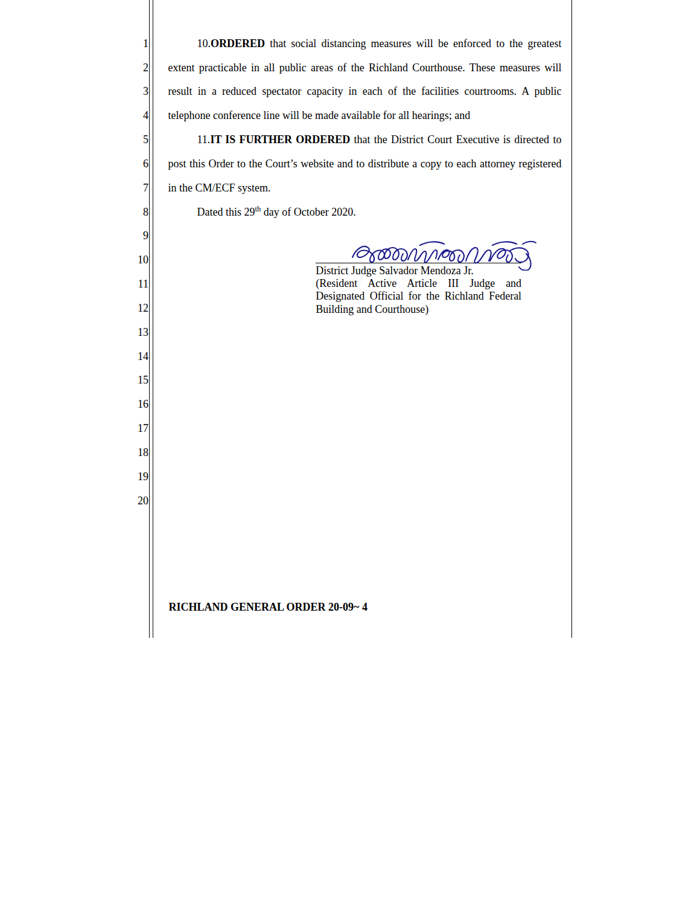1
2
3
4
5
6
7
8
9
10
11
12
13
14
15
16
17
18
19
20
10.ORDERED that social distancing measures will be enforced to the greatest extent practicable in all public areas of the Richland Courthouse. These measures will result in a reduced spectator capacity in each of the facilities courtrooms. A public telephone conference line will be made available for all hearings; and
11.IT IS FURTHER ORDERED that the District Court Executive is directed to post this Order to the Court’s website and to distribute a copy to each attorney registered in the CM/ECF system.
Dated this 29th day of October 2020.
District Judge Salvador Mendoza Jr.
(Resident Active Article III Judge and Designated Official for the Richland Federal Building and Courthouse)
RICHLAND GENERAL ORDER 20-09~ 4